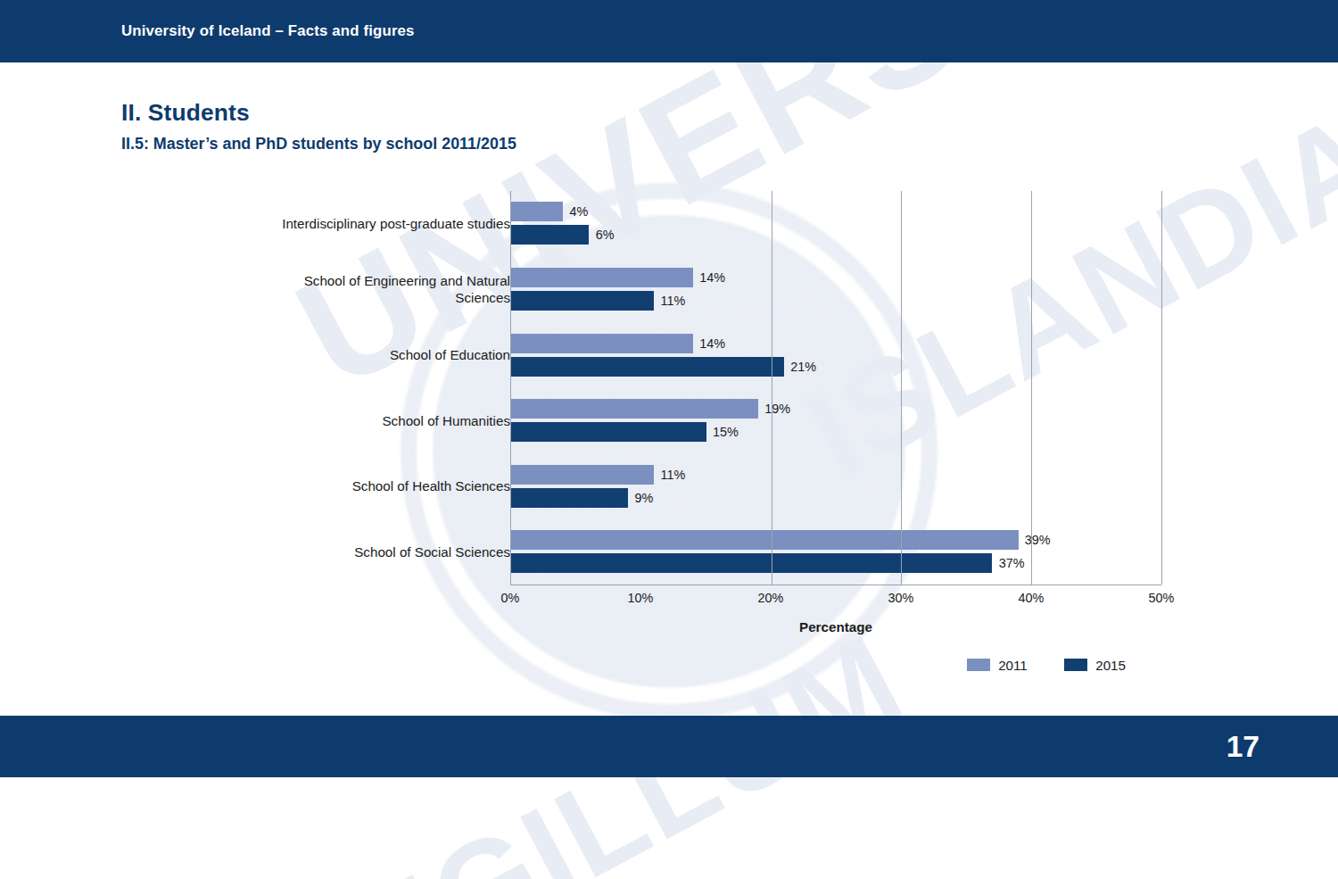UNIVERSITATIS
ISLANDIAE
SIGILLUM
University of Iceland – Facts and figures
II. Students
II.5: Master’s and PhD students by school 2011/2015
| Interdisciplinary post-graduate studies | 4% 6% |
| School of Engineering and Natural Sciences | 14% 11% |
| School of Education | 14% 21% |
| School of Humanities | 19% 15% |
| School of Health Sciences | 11% 9% |
| School of Social Sciences | 39% 37% |
| | 0% 10% 20% 30% 40% 50% Percentage |
2011
2015
17